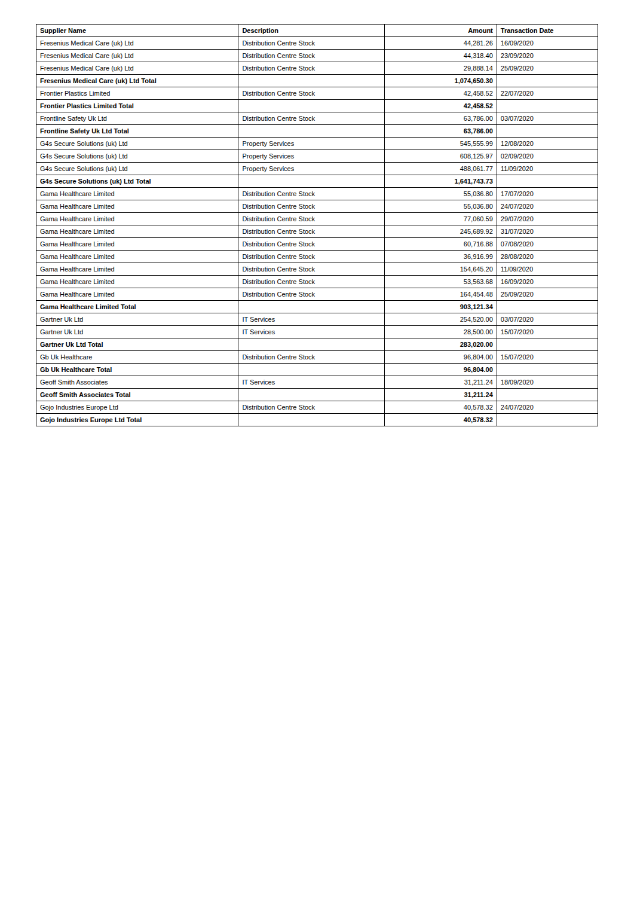| Supplier Name | Description | Amount | Transaction Date |
| --- | --- | --- | --- |
| Fresenius Medical Care (uk) Ltd | Distribution Centre Stock | 44,281.26 | 16/09/2020 |
| Fresenius Medical Care (uk) Ltd | Distribution Centre Stock | 44,318.40 | 23/09/2020 |
| Fresenius Medical Care (uk) Ltd | Distribution Centre Stock | 29,888.14 | 25/09/2020 |
| Fresenius Medical Care (uk) Ltd Total | | 1,074,650.30 | |
| Frontier Plastics Limited | Distribution Centre Stock | 42,458.52 | 22/07/2020 |
| Frontier Plastics Limited Total | | 42,458.52 | |
| Frontline Safety Uk Ltd | Distribution Centre Stock | 63,786.00 | 03/07/2020 |
| Frontline Safety Uk Ltd Total | | 63,786.00 | |
| G4s Secure Solutions (uk) Ltd | Property Services | 545,555.99 | 12/08/2020 |
| G4s Secure Solutions (uk) Ltd | Property Services | 608,125.97 | 02/09/2020 |
| G4s Secure Solutions (uk) Ltd | Property Services | 488,061.77 | 11/09/2020 |
| G4s Secure Solutions (uk) Ltd Total | | 1,641,743.73 | |
| Gama Healthcare Limited | Distribution Centre Stock | 55,036.80 | 17/07/2020 |
| Gama Healthcare Limited | Distribution Centre Stock | 55,036.80 | 24/07/2020 |
| Gama Healthcare Limited | Distribution Centre Stock | 77,060.59 | 29/07/2020 |
| Gama Healthcare Limited | Distribution Centre Stock | 245,689.92 | 31/07/2020 |
| Gama Healthcare Limited | Distribution Centre Stock | 60,716.88 | 07/08/2020 |
| Gama Healthcare Limited | Distribution Centre Stock | 36,916.99 | 28/08/2020 |
| Gama Healthcare Limited | Distribution Centre Stock | 154,645.20 | 11/09/2020 |
| Gama Healthcare Limited | Distribution Centre Stock | 53,563.68 | 16/09/2020 |
| Gama Healthcare Limited | Distribution Centre Stock | 164,454.48 | 25/09/2020 |
| Gama Healthcare Limited Total | | 903,121.34 | |
| Gartner Uk Ltd | IT Services | 254,520.00 | 03/07/2020 |
| Gartner Uk Ltd | IT Services | 28,500.00 | 15/07/2020 |
| Gartner Uk Ltd Total | | 283,020.00 | |
| Gb Uk Healthcare | Distribution Centre Stock | 96,804.00 | 15/07/2020 |
| Gb Uk Healthcare Total | | 96,804.00 | |
| Geoff Smith Associates | IT Services | 31,211.24 | 18/09/2020 |
| Geoff Smith Associates Total | | 31,211.24 | |
| Gojo Industries Europe Ltd | Distribution Centre Stock | 40,578.32 | 24/07/2020 |
| Gojo Industries Europe Ltd Total | | 40,578.32 | |